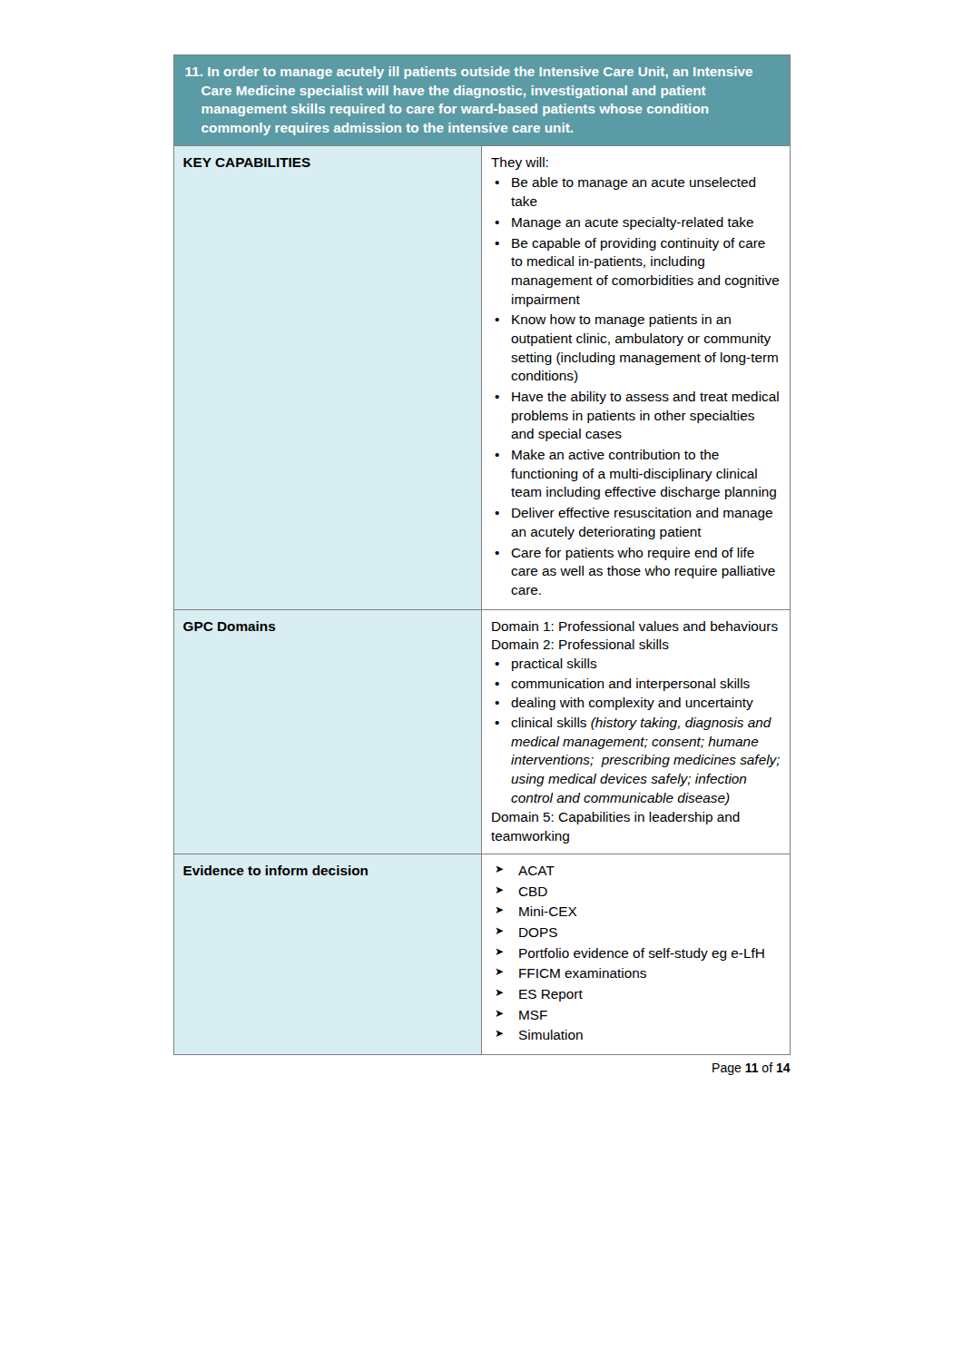| 11. In order to manage acutely ill patients outside the Intensive Care Unit, an Intensive Care Medicine specialist will have the diagnostic, investigational and patient management skills required to care for ward-based patients whose condition commonly requires admission to the intensive care unit. |
| KEY CAPABILITIES | They will: Be able to manage an acute unselected take Manage an acute specialty-related take Be capable of providing continuity of care to medical in-patients, including management of comorbidities and cognitive impairment Know how to manage patients in an outpatient clinic, ambulatory or community setting (including management of long-term conditions) Have the ability to assess and treat medical problems in patients in other specialties and special cases Make an active contribution to the functioning of a multi-disciplinary clinical team including effective discharge planning Deliver effective resuscitation and manage an acutely deteriorating patient Care for patients who require end of life care as well as those who require palliative care. |
| GPC Domains | Domain 1: Professional values and behaviours Domain 2: Professional skills practical skills communication and interpersonal skills dealing with complexity and uncertainty clinical skills (history taking, diagnosis and medical management; consent; humane interventions; prescribing medicines safely; using medical devices safely; infection control and communicable disease) Domain 5: Capabilities in leadership and teamworking |
| Evidence to inform decision | ACAT CBD Mini-CEX DOPS Portfolio evidence of self-study eg e-LfH FFICM examinations ES Report MSF Simulation |
Page 11 of 14